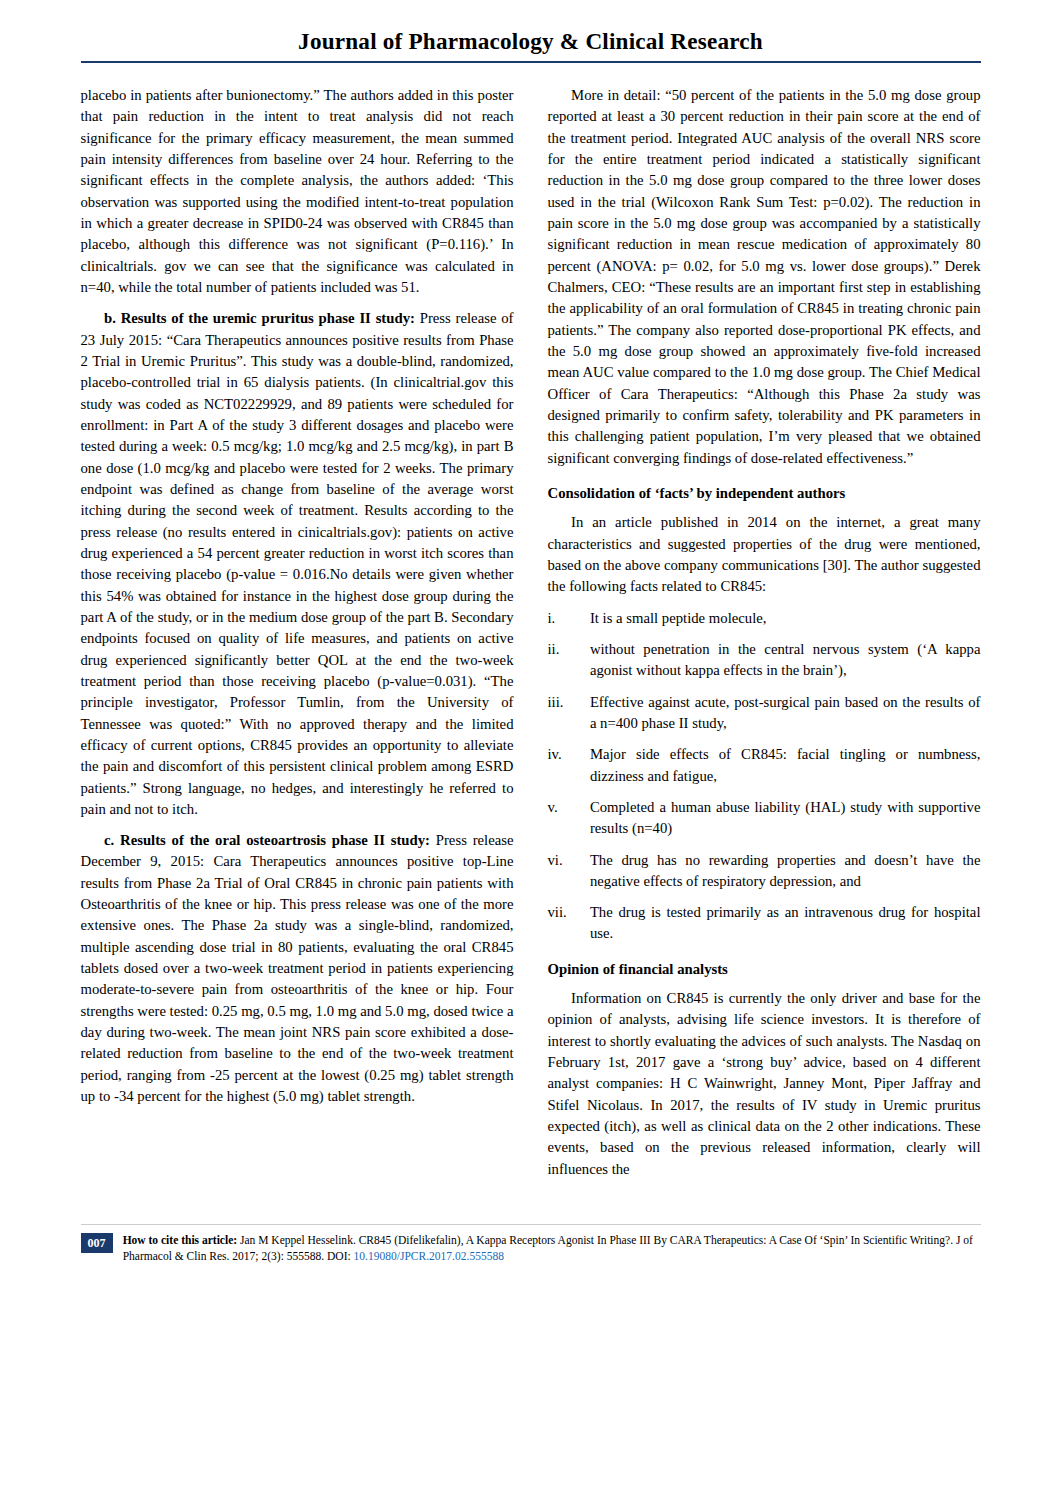Journal of Pharmacology & Clinical Research
placebo in patients after bunionectomy.” The authors added in this poster that pain reduction in the intent to treat analysis did not reach significance for the primary efficacy measurement, the mean summed pain intensity differences from baseline over 24 hour. Referring to the significant effects in the complete analysis, the authors added: ‘This observation was supported using the modified intent-to-treat population in which a greater decrease in SPID0-24 was observed with CR845 than placebo, although this difference was not significant (P=0.116).’ In clinicaltrials. gov we can see that the significance was calculated in n=40, while the total number of patients included was 51.
b. Results of the uremic pruritus phase II study: Press release of 23 July 2015: “Cara Therapeutics announces positive results from Phase 2 Trial in Uremic Pruritus”. This study was a double-blind, randomized, placebo-controlled trial in 65 dialysis patients. (In clinicaltrial.gov this study was coded as NCT02229929, and 89 patients were scheduled for enrollment: in Part A of the study 3 different dosages and placebo were tested during a week: 0.5 mcg/kg; 1.0 mcg/kg and 2.5 mcg/kg), in part B one dose (1.0 mcg/kg and placebo were tested for 2 weeks. The primary endpoint was defined as change from baseline of the average worst itching during the second week of treatment. Results according to the press release (no results entered in cinicaltrials.gov): patients on active drug experienced a 54 percent greater reduction in worst itch scores than those receiving placebo (p-value = 0.016.No details were given whether this 54% was obtained for instance in the highest dose group during the part A of the study, or in the medium dose group of the part B. Secondary endpoints focused on quality of life measures, and patients on active drug experienced significantly better QOL at the end the two-week treatment period than those receiving placebo (p-value=0.031). “The principle investigator, Professor Tumlin, from the University of Tennessee was quoted:” With no approved therapy and the limited efficacy of current options, CR845 provides an opportunity to alleviate the pain and discomfort of this persistent clinical problem among ESRD patients.” Strong language, no hedges, and interestingly he referred to pain and not to itch.
c. Results of the oral osteoartrosis phase II study: Press release December 9, 2015: Cara Therapeutics announces positive top-Line results from Phase 2a Trial of Oral CR845 in chronic pain patients with Osteoarthritis of the knee or hip. This press release was one of the more extensive ones. The Phase 2a study was a single-blind, randomized, multiple ascending dose trial in 80 patients, evaluating the oral CR845 tablets dosed over a two-week treatment period in patients experiencing moderate-to-severe pain from osteoarthritis of the knee or hip. Four strengths were tested: 0.25 mg, 0.5 mg, 1.0 mg and 5.0 mg, dosed twice a day during two-week. The mean joint NRS pain score exhibited a dose-related reduction from baseline to the end of the two-week treatment period, ranging from -25 percent at the lowest (0.25 mg) tablet strength up to -34 percent for the highest (5.0 mg) tablet strength.
More in detail: “50 percent of the patients in the 5.0 mg dose group reported at least a 30 percent reduction in their pain score at the end of the treatment period. Integrated AUC analysis of the overall NRS score for the entire treatment period indicated a statistically significant reduction in the 5.0 mg dose group compared to the three lower doses used in the trial (Wilcoxon Rank Sum Test: p=0.02). The reduction in pain score in the 5.0 mg dose group was accompanied by a statistically significant reduction in mean rescue medication of approximately 80 percent (ANOVA: p= 0.02, for 5.0 mg vs. lower dose groups).” Derek Chalmers, CEO: “These results are an important first step in establishing the applicability of an oral formulation of CR845 in treating chronic pain patients.” The company also reported dose-proportional PK effects, and the 5.0 mg dose group showed an approximately five-fold increased mean AUC value compared to the 1.0 mg dose group. The Chief Medical Officer of Cara Therapeutics: “Although this Phase 2a study was designed primarily to confirm safety, tolerability and PK parameters in this challenging patient population, I’m very pleased that we obtained significant converging findings of dose-related effectiveness.”
Consolidation of ‘facts’ by independent authors
In an article published in 2014 on the internet, a great many characteristics and suggested properties of the drug were mentioned, based on the above company communications [30]. The author suggested the following facts related to CR845:
i. It is a small peptide molecule,
ii. without penetration in the central nervous system (‘A kappa agonist without kappa effects in the brain’),
iii. Effective against acute, post-surgical pain based on the results of a n=400 phase II study,
iv. Major side effects of CR845: facial tingling or numbness, dizziness and fatigue,
v. Completed a human abuse liability (HAL) study with supportive results (n=40)
vi. The drug has no rewarding properties and doesn’t have the negative effects of respiratory depression, and
vii. The drug is tested primarily as an intravenous drug for hospital use.
Opinion of financial analysts
Information on CR845 is currently the only driver and base for the opinion of analysts, advising life science investors. It is therefore of interest to shortly evaluating the advices of such analysts. The Nasdaq on February 1st, 2017 gave a ‘strong buy’ advice, based on 4 different analyst companies: H C Wainwright, Janney Mont, Piper Jaffray and Stifel Nicolaus. In 2017, the results of IV study in Uremic pruritus expected (itch), as well as clinical data on the 2 other indications. These events, based on the previous released information, clearly will influences the
007
How to cite this article: Jan M Keppel Hesselink. CR845 (Difelikefalin), A Kappa Receptors Agonist In Phase III By CARA Therapeutics: A Case Of ‘Spin’ In Scientific Writing?. J of Pharmacol & Clin Res. 2017; 2(3): 555588. DOI: 10.19080/JPCR.2017.02.555588